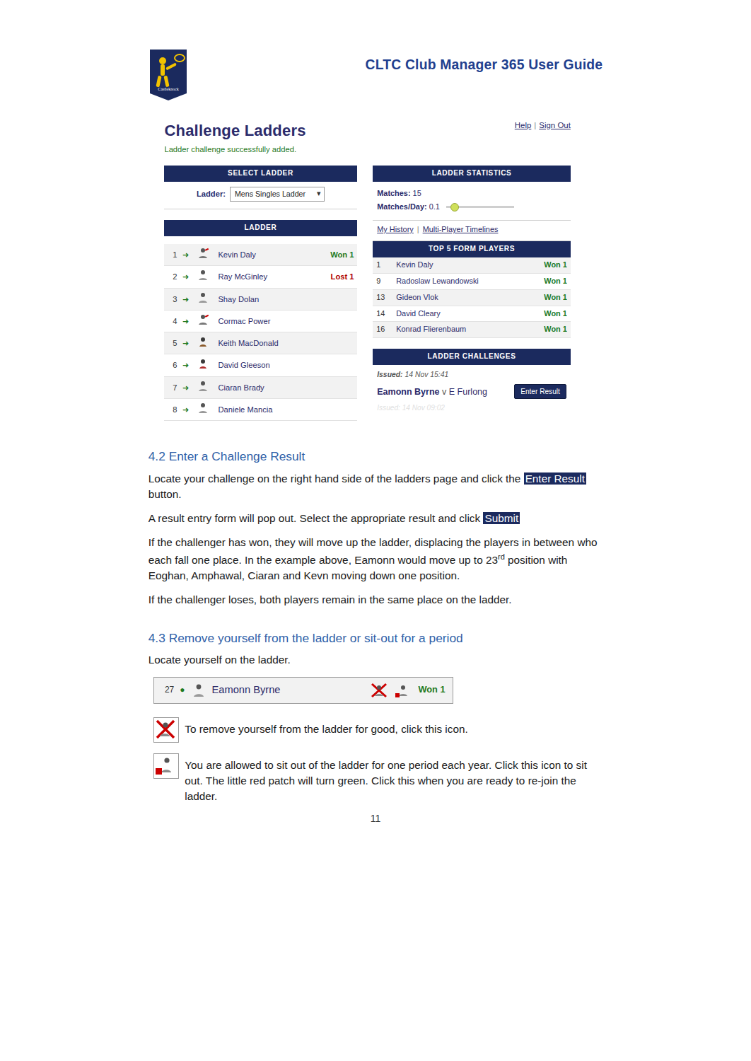Castleknock
CLTC Club Manager 365 User Guide
Challenge Ladders
Ladder challenge successfully added.
Help|Sign Out
Select Ladder
Ladder:
Mens Singles Ladder
Ladder
| 1 | ➜ | | Kevin Daly | Won 1 |
| 2 | ➜ | | Ray McGinley | Lost 1 |
| 3 | ➜ | | Shay Dolan | |
| 4 | ➜ | | Cormac Power | |
| 5 | ➜ | | Keith MacDonald | |
| 6 | ➜ | | David Gleeson | |
| 7 | ➜ | | Ciaran Brady | |
| 8 | ➜ | | Daniele Mancia | |
Ladder Statistics
Matches: 15
Matches/Day: 0.1
My History|Multi-Player Timelines
Top 5 Form Players
| 1 | Kevin Daly | Won 1 |
| 9 | Radoslaw Lewandowski | Won 1 |
| 13 | Gideon Vlok | Won 1 |
| 14 | David Cleary | Won 1 |
| 16 | Konrad Flierenbaum | Won 1 |
Ladder Challenges
Issued: 14 Nov 15:41
Eamonn Byrne v E Furlong
Enter Result
Issued: 14 Nov 09:02
4.2 Enter a Challenge Result
Locate your challenge on the right hand side of the ladders page and click the Enter Result button.
A result entry form will pop out. Select the appropriate result and click Submit
If the challenger has won, they will move up the ladder, displacing the players in between who each fall one place. In the example above, Eamonn would move up to 23rd position with Eoghan, Amphawal, Ciaran and Kevn moving down one position.
If the challenger loses, both players remain in the same place on the ladder.
4.3 Remove yourself from the ladder or sit-out for a period
Locate yourself on the ladder.
27 ● Eamonn Byrne Won 1
To remove yourself from the ladder for good, click this icon.
You are allowed to sit out of the ladder for one period each year. Click this icon to sit out. The little red patch will turn green. Click this when you are ready to re-join the ladder.
11